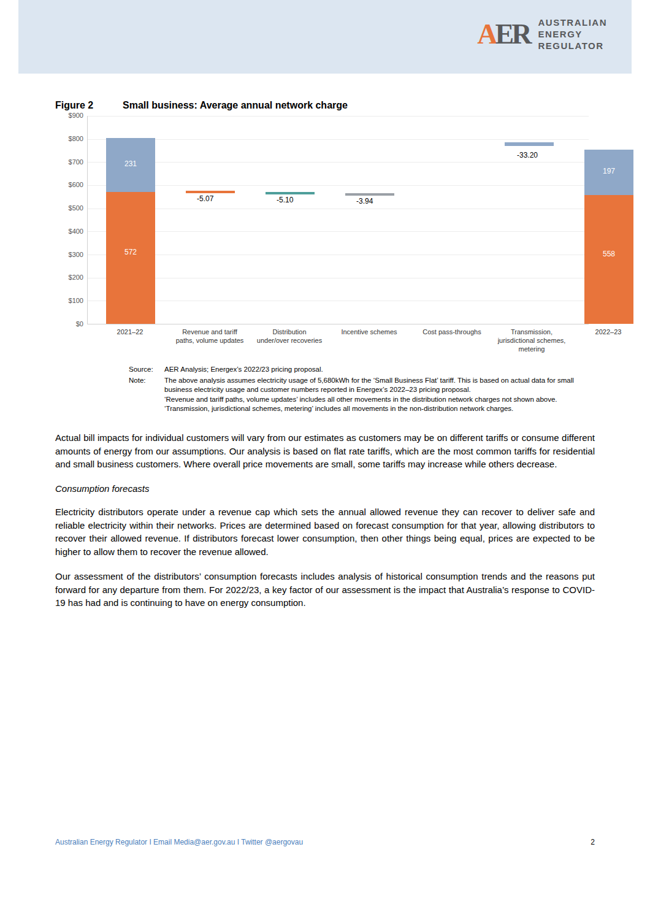AER
Australian
Energy
Regulator
Figure 2 Small business: Average annual network charge
$900
$800
$700
$600
$500
$400
$300
$200
$100
$0
572
231
-5.07
-5.10
-3.94
-33.20
558
197
2021–22
Revenue and tariff
paths, volume updates
Distribution
under/over recoveries
Incentive schemes
Cost pass-throughs
Transmission,
jurisdictional schemes,
metering
2022–23
| Source: | AER Analysis; Energex’s 2022/23 pricing proposal. |
| Note: | The above analysis assumes electricity usage of 5,680kWh for the ‘Small Business Flat’ tariff. This is based on actual data for small business electricity usage and customer numbers reported in Energex’s 2022–23 pricing proposal. ‘Revenue and tariff paths, volume updates’ includes all other movements in the distribution network charges not shown above. ‘Transmission, jurisdictional schemes, metering’ includes all movements in the non-distribution network charges. |
Actual bill impacts for individual customers will vary from our estimates as customers may be on different tariffs or consume different amounts of energy from our assumptions. Our analysis is based on flat rate tariffs, which are the most common tariffs for residential and small business customers. Where overall price movements are small, some tariffs may increase while others decrease.
Consumption forecasts
Electricity distributors operate under a revenue cap which sets the annual allowed revenue they can recover to deliver safe and reliable electricity within their networks. Prices are determined based on forecast consumption for that year, allowing distributors to recover their allowed revenue. If distributors forecast lower consumption, then other things being equal, prices are expected to be higher to allow them to recover the revenue allowed.
Our assessment of the distributors’ consumption forecasts includes analysis of historical consumption trends and the reasons put forward for any departure from them. For 2022/23, a key factor of our assessment is the impact that Australia’s response to COVID-19 has had and is continuing to have on energy consumption.
Australian Energy Regulator I Email Media@aer.gov.au I Twitter @aergovau
2